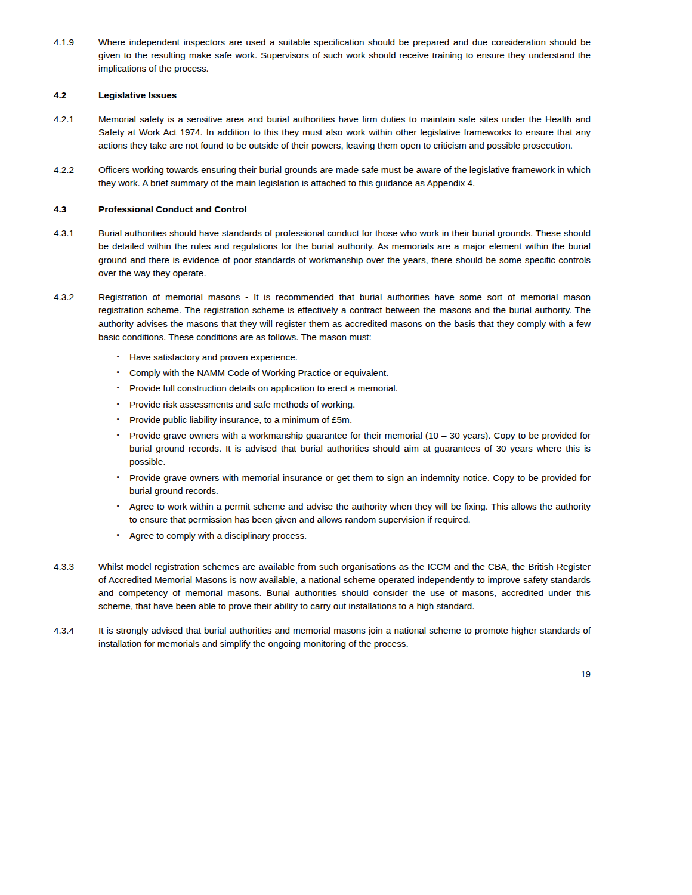4.1.9
Where independent inspectors are used a suitable specification should be prepared and due consideration should be given to the resulting make safe work. Supervisors of such work should receive training to ensure they understand the implications of the process.
4.2
Legislative Issues
4.2.1
Memorial safety is a sensitive area and burial authorities have firm duties to maintain safe sites under the Health and Safety at Work Act 1974. In addition to this they must also work within other legislative frameworks to ensure that any actions they take are not found to be outside of their powers, leaving them open to criticism and possible prosecution.
4.2.2
Officers working towards ensuring their burial grounds are made safe must be aware of the legislative framework in which they work. A brief summary of the main legislation is attached to this guidance as Appendix 4.
4.3
Professional Conduct and Control
4.3.1
Burial authorities should have standards of professional conduct for those who work in their burial grounds. These should be detailed within the rules and regulations for the burial authority. As memorials are a major element within the burial ground and there is evidence of poor standards of workmanship over the years, there should be some specific controls over the way they operate.
4.3.2
Registration of memorial masons - It is recommended that burial authorities have some sort of memorial mason registration scheme. The registration scheme is effectively a contract between the masons and the burial authority. The authority advises the masons that they will register them as accredited masons on the basis that they comply with a few basic conditions. These conditions are as follows. The mason must:
Have satisfactory and proven experience.
Comply with the NAMM Code of Working Practice or equivalent.
Provide full construction details on application to erect a memorial.
Provide risk assessments and safe methods of working.
Provide public liability insurance, to a minimum of £5m.
Provide grave owners with a workmanship guarantee for their memorial (10 – 30 years). Copy to be provided for burial ground records. It is advised that burial authorities should aim at guarantees of 30 years where this is possible.
Provide grave owners with memorial insurance or get them to sign an indemnity notice. Copy to be provided for burial ground records.
Agree to work within a permit scheme and advise the authority when they will be fixing. This allows the authority to ensure that permission has been given and allows random supervision if required.
Agree to comply with a disciplinary process.
4.3.3
Whilst model registration schemes are available from such organisations as the ICCM and the CBA, the British Register of Accredited Memorial Masons is now available, a national scheme operated independently to improve safety standards and competency of memorial masons. Burial authorities should consider the use of masons, accredited under this scheme, that have been able to prove their ability to carry out installations to a high standard.
4.3.4
It is strongly advised that burial authorities and memorial masons join a national scheme to promote higher standards of installation for memorials and simplify the ongoing monitoring of the process.
19